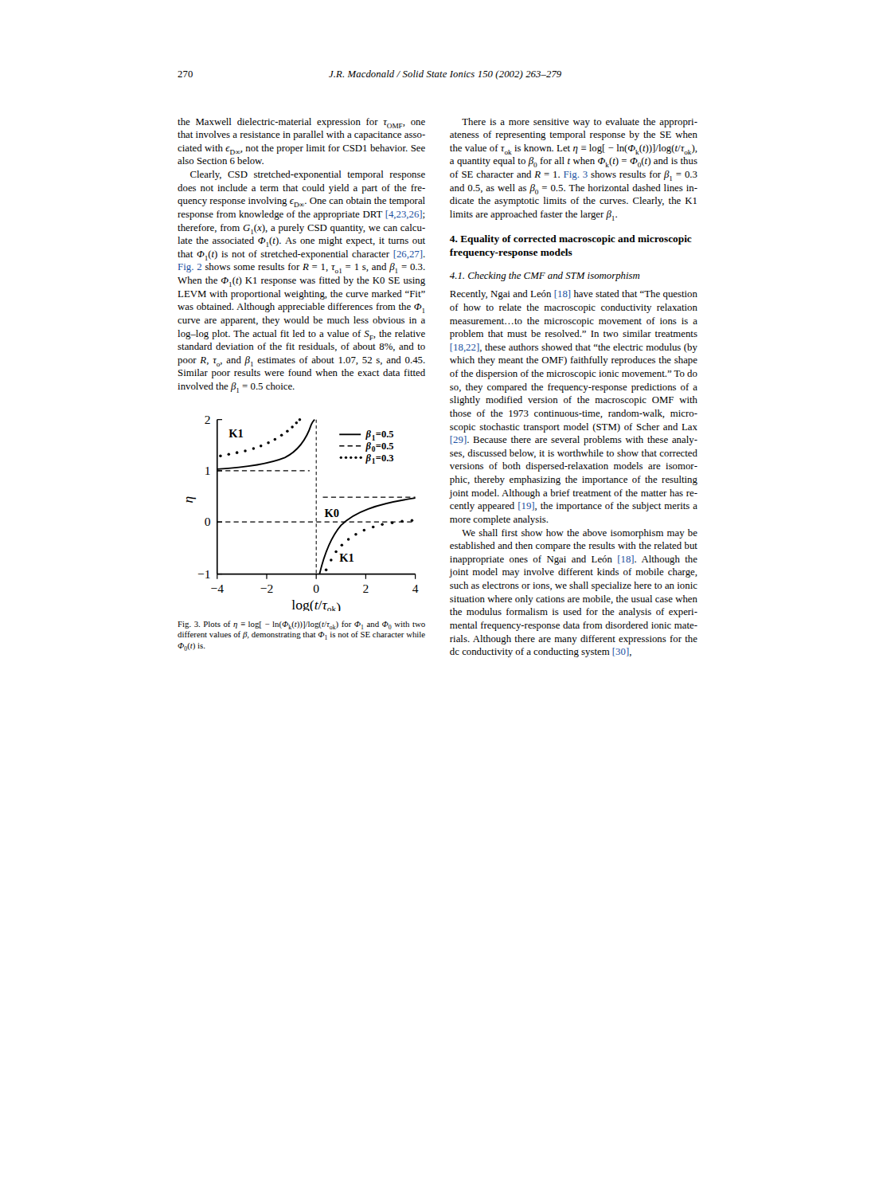270 J.R. Macdonald / Solid State Ionics 150 (2002) 263–279
the Maxwell dielectric-material expression for τOMF, one that involves a resistance in parallel with a capacitance associated with ϵD∞, not the proper limit for CSD1 behavior. See also Section 6 below.
Clearly, CSD stretched-exponential temporal response does not include a term that could yield a part of the frequency response involving ϵD∞. One can obtain the temporal response from knowledge of the appropriate DRT [4,23,26]; therefore, from G1(x), a purely CSD quantity, we can calculate the associated Φ1(t). As one might expect, it turns out that Φ1(t) is not of stretched-exponential character [26,27]. Fig. 2 shows some results for R = 1, τo1 = 1 s, and β1 = 0.3. When the Φ1(t) K1 response was fitted by the K0 SE using LEVM with proportional weighting, the curve marked “Fit” was obtained. Although appreciable differences from the Φ1 curve are apparent, they would be much less obvious in a log–log plot. The actual fit led to a value of SF, the relative standard deviation of the fit residuals, of about 8%, and to poor R, τo, and β1 estimates of about 1.07, 52 s, and 0.45. Similar poor results were found when the exact data fitted involved the β1 = 0.5 choice.
2 1 0 −1 −4 −2 0 2 4 η log(t/τok) K1 K0 K1 β 1 =0.5 β 0 =0.5 β 1 =0.3
Fig. 3. Plots of η ≡ log[ − ln(Φk(t))]/log(t/τok) for Φ1 and Φ0 with two different values of β, demonstrating that Φ1 is not of SE character while Φ0(t) is.
There is a more sensitive way to evaluate the appropriateness of representing temporal response by the SE when the value of τok is known. Let η ≡ log[ − ln(Φk(t))]/log(t/τok), a quantity equal to β0 for all t when Φk(t) = Φ0(t) and is thus of SE character and R = 1. Fig. 3 shows results for β1 = 0.3 and 0.5, as well as β0 = 0.5. The horizontal dashed lines indicate the asymptotic limits of the curves. Clearly, the K1 limits are approached faster the larger β1.
4. Equality of corrected macroscopic and microscopic frequency-response models
4.1. Checking the CMF and STM isomorphism
Recently, Ngai and León [18] have stated that “The question of how to relate the macroscopic conductivity relaxation measurement…to the microscopic movement of ions is a problem that must be resolved.” In two similar treatments [18,22], these authors showed that “the electric modulus (by which they meant the OMF) faithfully reproduces the shape of the dispersion of the microscopic ionic movement.” To do so, they compared the frequency-response predictions of a slightly modified version of the macroscopic OMF with those of the 1973 continuous-time, random-walk, microscopic stochastic transport model (STM) of Scher and Lax [29]. Because there are several problems with these analyses, discussed below, it is worthwhile to show that corrected versions of both dispersed-relaxation models are isomorphic, thereby emphasizing the importance of the resulting joint model. Although a brief treatment of the matter has recently appeared [19], the importance of the subject merits a more complete analysis.
We shall first show how the above isomorphism may be established and then compare the results with the related but inappropriate ones of Ngai and León [18]. Although the joint model may involve different kinds of mobile charge, such as electrons or ions, we shall specialize here to an ionic situation where only cations are mobile, the usual case when the modulus formalism is used for the analysis of experimental frequency-response data from disordered ionic materials. Although there are many different expressions for the dc conductivity of a conducting system [30],